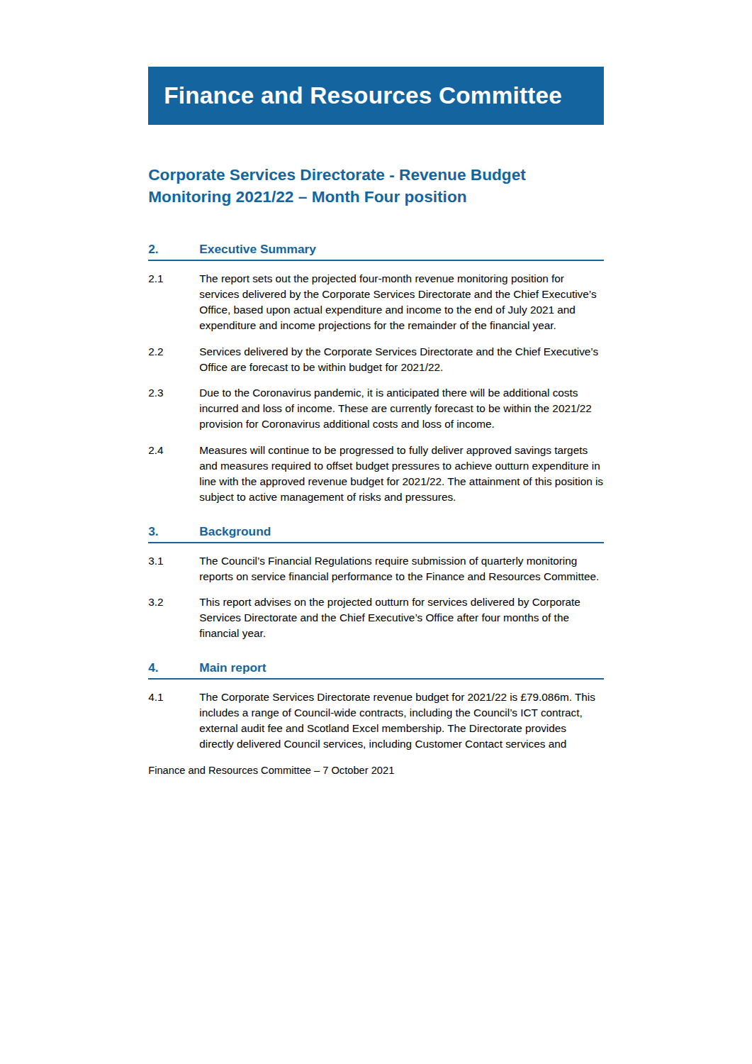Finance and Resources Committee
Corporate Services Directorate - Revenue Budget
Monitoring 2021/22 – Month Four position
2. Executive Summary
2.1 The report sets out the projected four-month revenue monitoring position for services delivered by the Corporate Services Directorate and the Chief Executive’s Office, based upon actual expenditure and income to the end of July 2021 and expenditure and income projections for the remainder of the financial year.
2.2 Services delivered by the Corporate Services Directorate and the Chief Executive’s Office are forecast to be within budget for 2021/22.
2.3 Due to the Coronavirus pandemic, it is anticipated there will be additional costs incurred and loss of income. These are currently forecast to be within the 2021/22 provision for Coronavirus additional costs and loss of income.
2.4 Measures will continue to be progressed to fully deliver approved savings targets and measures required to offset budget pressures to achieve outturn expenditure in line with the approved revenue budget for 2021/22. The attainment of this position is subject to active management of risks and pressures.
3. Background
3.1 The Council’s Financial Regulations require submission of quarterly monitoring reports on service financial performance to the Finance and Resources Committee.
3.2 This report advises on the projected outturn for services delivered by Corporate Services Directorate and the Chief Executive’s Office after four months of the financial year.
4. Main report
4.1 The Corporate Services Directorate revenue budget for 2021/22 is £79.086m. This includes a range of Council-wide contracts, including the Council’s ICT contract, external audit fee and Scotland Excel membership. The Directorate provides directly delivered Council services, including Customer Contact services and
Finance and Resources Committee – 7 October 2021